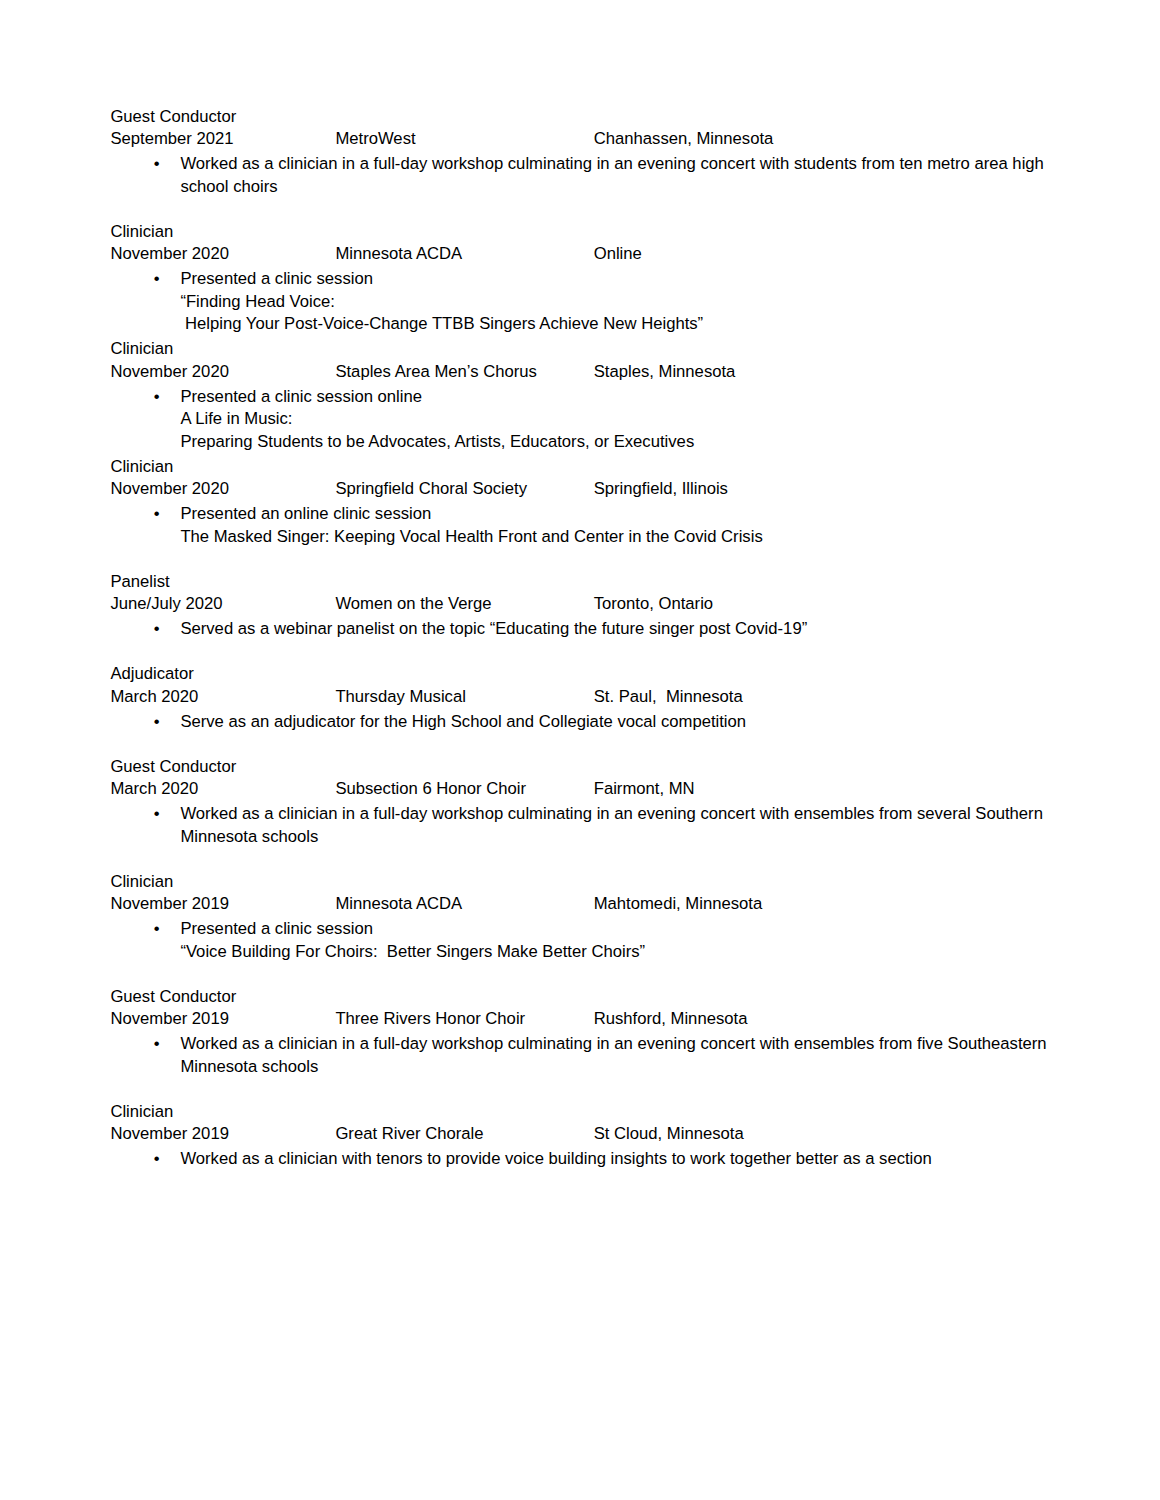Guest Conductor
September 2021 MetroWest Chanhassen, Minnesota
•Worked as a clinician in a full-day workshop culminating in an evening concert with students from ten metro area high school choirs
Clinician
November 2020 Minnesota ACDA Online
•Presented a clinic session
“Finding Head Voice:
Helping Your Post-Voice-Change TTBB Singers Achieve New Heights”
Clinician
November 2020 Staples Area Men’s Chorus Staples, Minnesota
•Presented a clinic session online
A Life in Music:
Preparing Students to be Advocates, Artists, Educators, or Executives
Clinician
November 2020 Springfield Choral Society Springfield, Illinois
•Presented an online clinic session
The Masked Singer: Keeping Vocal Health Front and Center in the Covid Crisis
Panelist
June/July 2020 Women on the Verge Toronto, Ontario
•Served as a webinar panelist on the topic “Educating the future singer post Covid-19”
Adjudicator
March 2020 Thursday Musical St. Paul, Minnesota
•Serve as an adjudicator for the High School and Collegiate vocal competition
Guest Conductor
March 2020 Subsection 6 Honor Choir Fairmont, MN
•Worked as a clinician in a full-day workshop culminating in an evening concert with ensembles from several Southern Minnesota schools
Clinician
November 2019 Minnesota ACDA Mahtomedi, Minnesota
•Presented a clinic session
“Voice Building For Choirs: Better Singers Make Better Choirs”
Guest Conductor
November 2019 Three Rivers Honor Choir Rushford, Minnesota
•Worked as a clinician in a full-day workshop culminating in an evening concert with ensembles from five Southeastern Minnesota schools
Clinician
November 2019 Great River Chorale St Cloud, Minnesota
•Worked as a clinician with tenors to provide voice building insights to work together better as a section